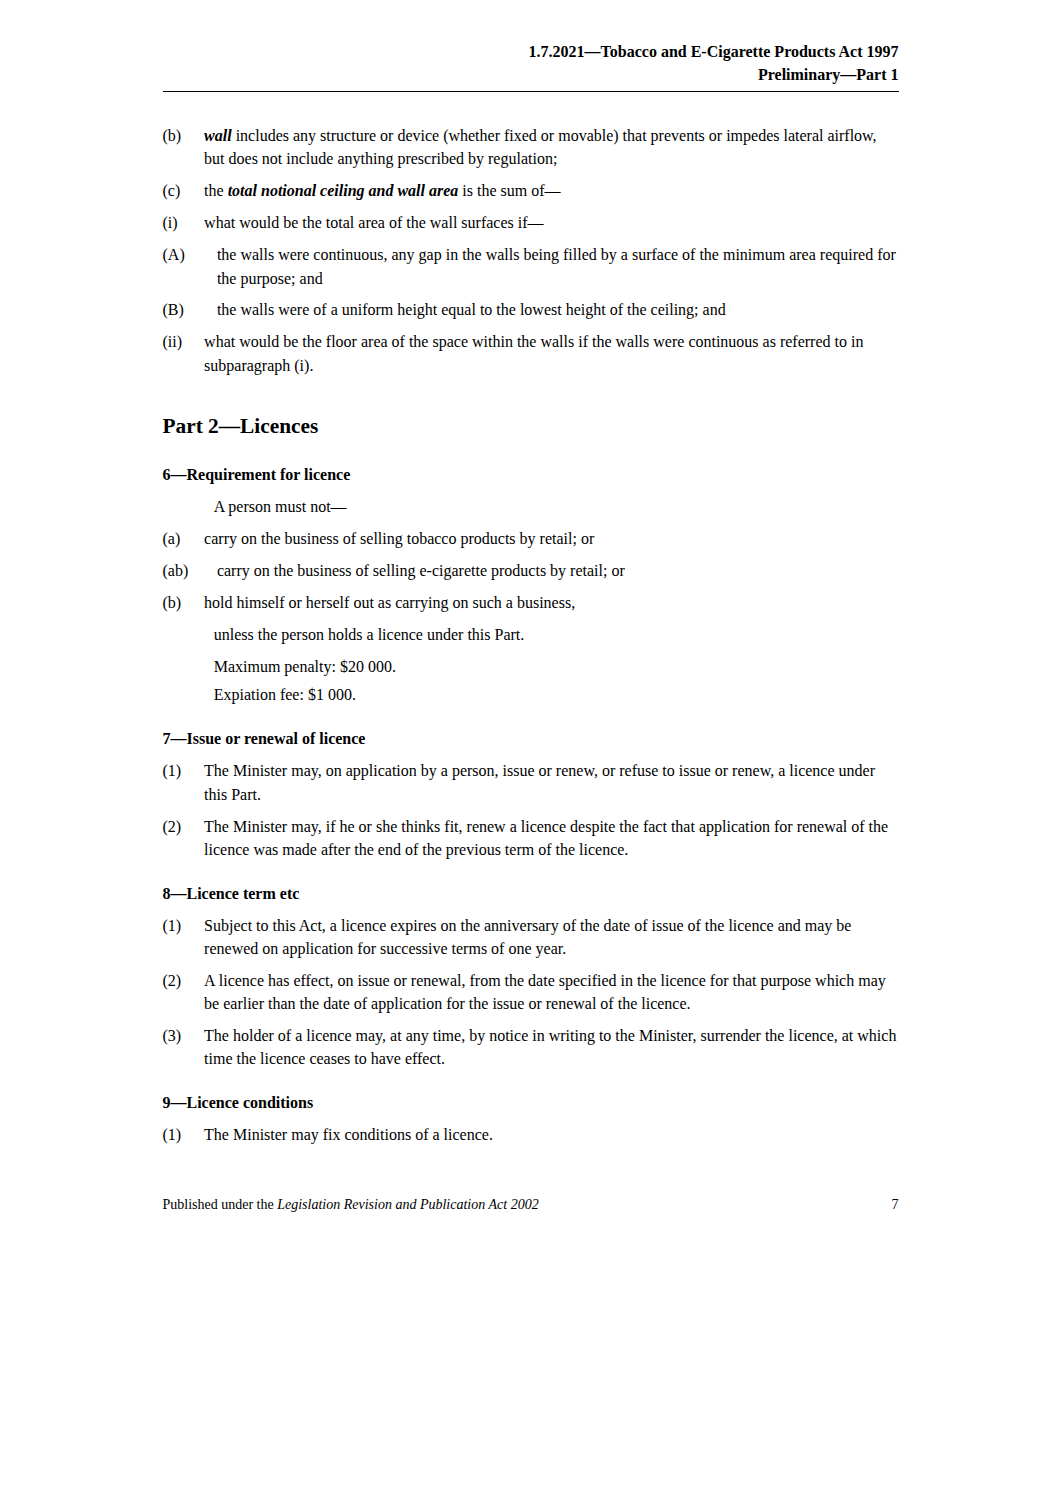1.7.2021—Tobacco and E-Cigarette Products Act 1997 Preliminary—Part 1
(b) wall includes any structure or device (whether fixed or movable) that prevents or impedes lateral airflow, but does not include anything prescribed by regulation;
(c) the total notional ceiling and wall area is the sum of—
(i) what would be the total area of the wall surfaces if—
(A) the walls were continuous, any gap in the walls being filled by a surface of the minimum area required for the purpose; and
(B) the walls were of a uniform height equal to the lowest height of the ceiling; and
(ii) what would be the floor area of the space within the walls if the walls were continuous as referred to in subparagraph (i).
Part 2—Licences
6—Requirement for licence
A person must not—
(a) carry on the business of selling tobacco products by retail; or
(ab) carry on the business of selling e-cigarette products by retail; or
(b) hold himself or herself out as carrying on such a business,
unless the person holds a licence under this Part.
Maximum penalty: $20 000.
Expiation fee: $1 000.
7—Issue or renewal of licence
(1) The Minister may, on application by a person, issue or renew, or refuse to issue or renew, a licence under this Part.
(2) The Minister may, if he or she thinks fit, renew a licence despite the fact that application for renewal of the licence was made after the end of the previous term of the licence.
8—Licence term etc
(1) Subject to this Act, a licence expires on the anniversary of the date of issue of the licence and may be renewed on application for successive terms of one year.
(2) A licence has effect, on issue or renewal, from the date specified in the licence for that purpose which may be earlier than the date of application for the issue or renewal of the licence.
(3) The holder of a licence may, at any time, by notice in writing to the Minister, surrender the licence, at which time the licence ceases to have effect.
9—Licence conditions
(1) The Minister may fix conditions of a licence.
Published under the Legislation Revision and Publication Act 2002 7